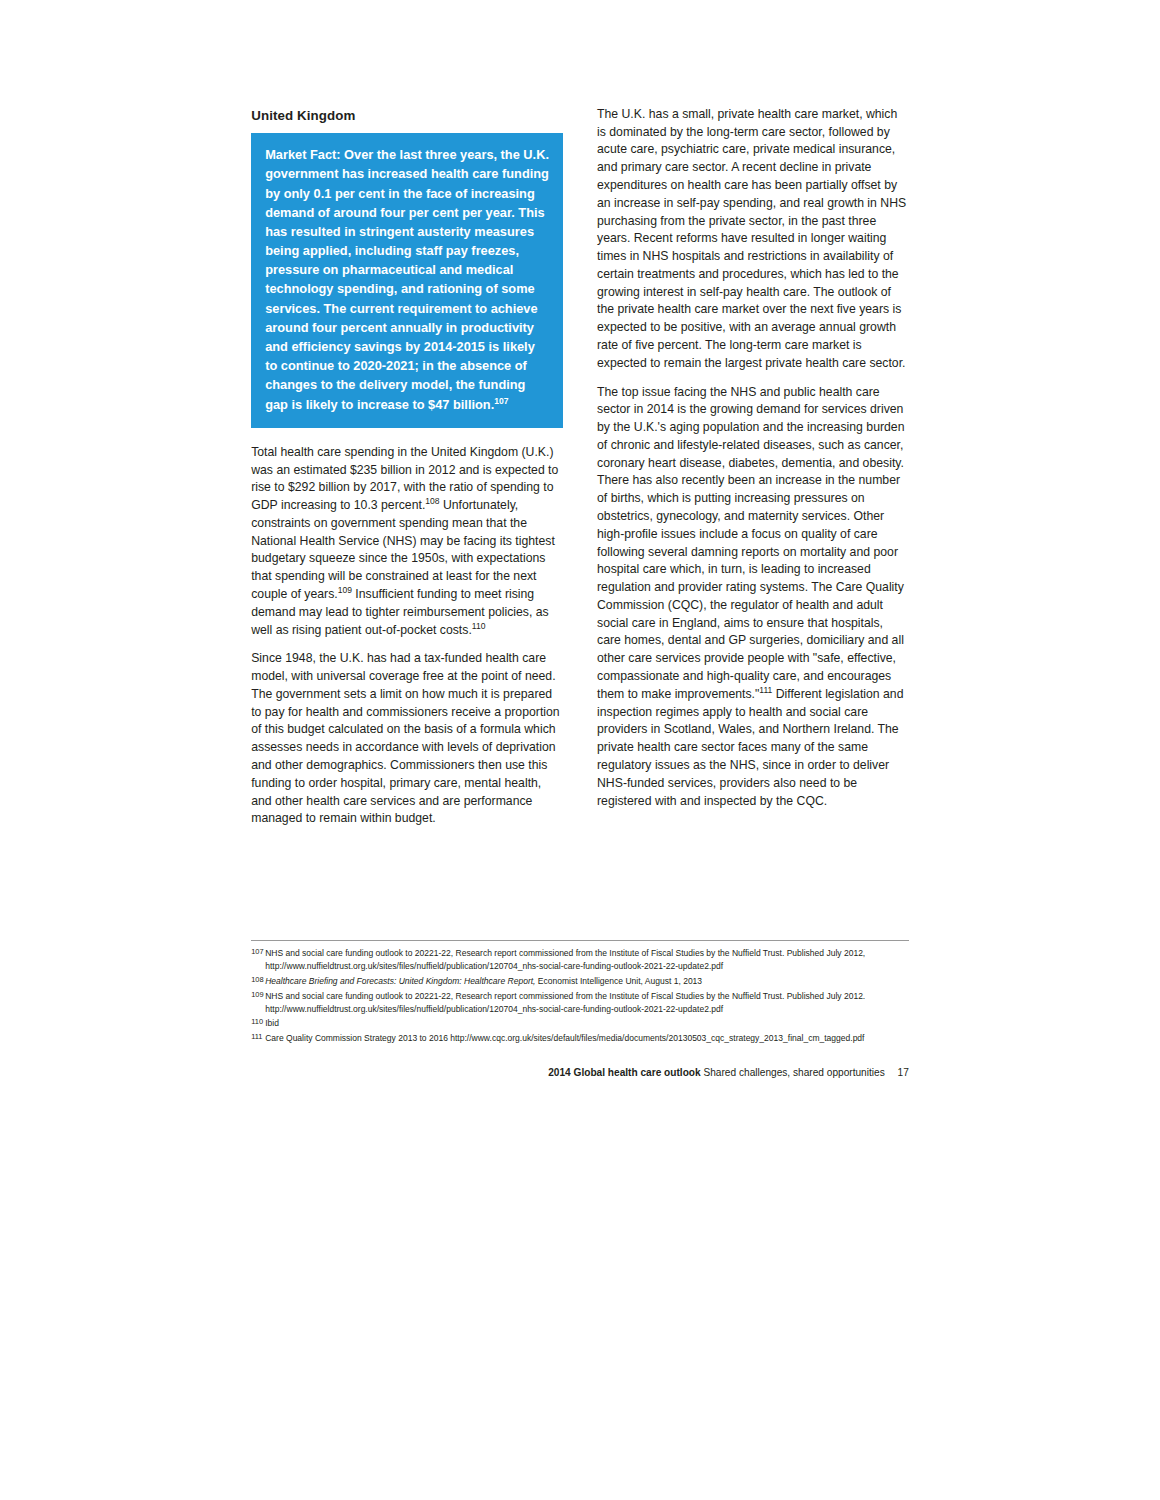United Kingdom
Market Fact: Over the last three years, the U.K. government has increased health care funding by only 0.1 per cent in the face of increasing demand of around four per cent per year. This has resulted in stringent austerity measures being applied, including staff pay freezes, pressure on pharmaceutical and medical technology spending, and rationing of some services. The current requirement to achieve around four percent annually in productivity and efficiency savings by 2014-2015 is likely to continue to 2020-2021; in the absence of changes to the delivery model, the funding gap is likely to increase to $47 billion.107
Total health care spending in the United Kingdom (U.K.) was an estimated $235 billion in 2012 and is expected to rise to $292 billion by 2017, with the ratio of spending to GDP increasing to 10.3 percent.108 Unfortunately, constraints on government spending mean that the National Health Service (NHS) may be facing its tightest budgetary squeeze since the 1950s, with expectations that spending will be constrained at least for the next couple of years.109 Insufficient funding to meet rising demand may lead to tighter reimbursement policies, as well as rising patient out-of-pocket costs.110
Since 1948, the U.K. has had a tax-funded health care model, with universal coverage free at the point of need. The government sets a limit on how much it is prepared to pay for health and commissioners receive a proportion of this budget calculated on the basis of a formula which assesses needs in accordance with levels of deprivation and other demographics. Commissioners then use this funding to order hospital, primary care, mental health, and other health care services and are performance managed to remain within budget.
The U.K. has a small, private health care market, which is dominated by the long-term care sector, followed by acute care, psychiatric care, private medical insurance, and primary care sector. A recent decline in private expenditures on health care has been partially offset by an increase in self-pay spending, and real growth in NHS purchasing from the private sector, in the past three years. Recent reforms have resulted in longer waiting times in NHS hospitals and restrictions in availability of certain treatments and procedures, which has led to the growing interest in self-pay health care. The outlook of the private health care market over the next five years is expected to be positive, with an average annual growth rate of five percent. The long-term care market is expected to remain the largest private health care sector.
The top issue facing the NHS and public health care sector in 2014 is the growing demand for services driven by the U.K.'s aging population and the increasing burden of chronic and lifestyle-related diseases, such as cancer, coronary heart disease, diabetes, dementia, and obesity. There has also recently been an increase in the number of births, which is putting increasing pressures on obstetrics, gynecology, and maternity services. Other high-profile issues include a focus on quality of care following several damning reports on mortality and poor hospital care which, in turn, is leading to increased regulation and provider rating systems. The Care Quality Commission (CQC), the regulator of health and adult social care in England, aims to ensure that hospitals, care homes, dental and GP surgeries, domiciliary and all other care services provide people with "safe, effective, compassionate and high-quality care, and encourages them to make improvements."111 Different legislation and inspection regimes apply to health and social care providers in Scotland, Wales, and Northern Ireland. The private health care sector faces many of the same regulatory issues as the NHS, since in order to deliver NHS-funded services, providers also need to be registered with and inspected by the CQC.
107 NHS and social care funding outlook to 20221-22, Research report commissioned from the Institute of Fiscal Studies by the Nuffield Trust. Published July 2012, http://www.nuffieldtrust.org.uk/sites/files/nuffield/publication/120704_nhs-social-care-funding-outlook-2021-22-update2.pdf
108 Healthcare Briefing and Forecasts: United Kingdom: Healthcare Report, Economist Intelligence Unit, August 1, 2013
109 NHS and social care funding outlook to 20221-22, Research report commissioned from the Institute of Fiscal Studies by the Nuffield Trust. Published July 2012. http://www.nuffieldtrust.org.uk/sites/files/nuffield/publication/120704_nhs-social-care-funding-outlook-2021-22-update2.pdf
110 Ibid
111 Care Quality Commission Strategy 2013 to 2016 http://www.cqc.org.uk/sites/default/files/media/documents/20130503_cqc_strategy_2013_final_cm_tagged.pdf
2014 Global health care outlook Shared challenges, shared opportunities 17